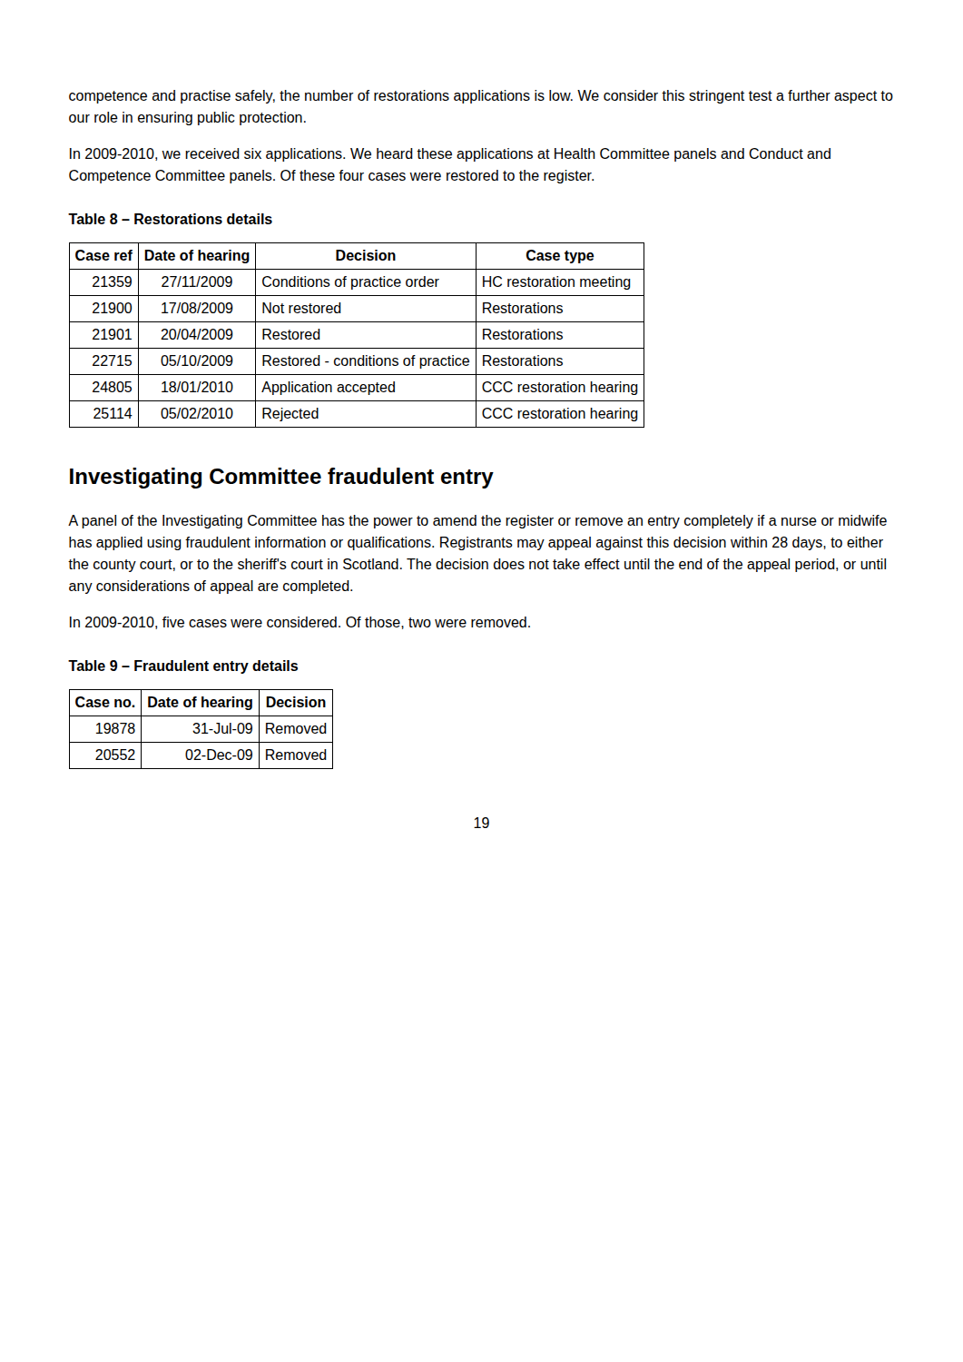competence and practise safely, the number of restorations applications is low. We consider this stringent test a further aspect to our role in ensuring public protection.
In 2009-2010, we received six applications. We heard these applications at Health Committee panels and Conduct and Competence Committee panels. Of these four cases were restored to the register.
Table 8 – Restorations details
| Case ref | Date of hearing | Decision | Case type |
| --- | --- | --- | --- |
| 21359 | 27/11/2009 | Conditions of practice order | HC restoration meeting |
| 21900 | 17/08/2009 | Not restored | Restorations |
| 21901 | 20/04/2009 | Restored | Restorations |
| 22715 | 05/10/2009 | Restored - conditions of practice | Restorations |
| 24805 | 18/01/2010 | Application accepted | CCC restoration hearing |
| 25114 | 05/02/2010 | Rejected | CCC restoration hearing |
Investigating Committee fraudulent entry
A panel of the Investigating Committee has the power to amend the register or remove an entry completely if a nurse or midwife has applied using fraudulent information or qualifications. Registrants may appeal against this decision within 28 days, to either the county court, or to the sheriff's court in Scotland. The decision does not take effect until the end of the appeal period, or until any considerations of appeal are completed.
In 2009-2010, five cases were considered. Of those, two were removed.
Table 9 – Fraudulent entry details
| Case no. | Date of hearing | Decision |
| --- | --- | --- |
| 19878 | 31-Jul-09 | Removed |
| 20552 | 02-Dec-09 | Removed |
19